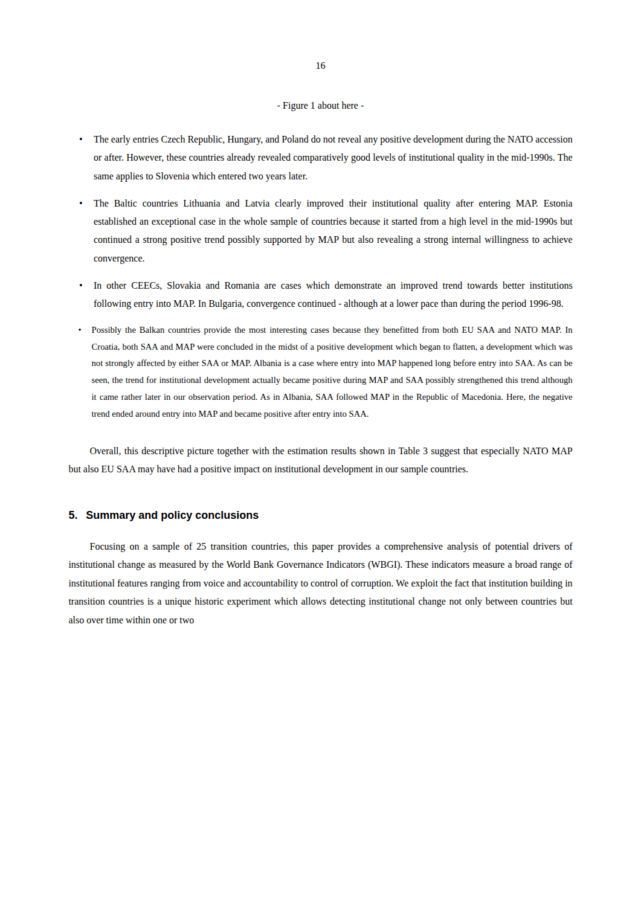16
- Figure 1 about here -
The early entries Czech Republic, Hungary, and Poland do not reveal any positive development during the NATO accession or after. However, these countries already revealed comparatively good levels of institutional quality in the mid-1990s. The same applies to Slovenia which entered two years later.
The Baltic countries Lithuania and Latvia clearly improved their institutional quality after entering MAP. Estonia established an exceptional case in the whole sample of countries because it started from a high level in the mid-1990s but continued a strong positive trend possibly supported by MAP but also revealing a strong internal willingness to achieve convergence.
In other CEECs, Slovakia and Romania are cases which demonstrate an improved trend towards better institutions following entry into MAP. In Bulgaria, convergence continued - although at a lower pace than during the period 1996-98.
Possibly the Balkan countries provide the most interesting cases because they benefitted from both EU SAA and NATO MAP. In Croatia, both SAA and MAP were concluded in the midst of a positive development which began to flatten, a development which was not strongly affected by either SAA or MAP. Albania is a case where entry into MAP happened long before entry into SAA. As can be seen, the trend for institutional development actually became positive during MAP and SAA possibly strengthened this trend although it came rather later in our observation period. As in Albania, SAA followed MAP in the Republic of Macedonia. Here, the negative trend ended around entry into MAP and became positive after entry into SAA.
Overall, this descriptive picture together with the estimation results shown in Table 3 suggest that especially NATO MAP but also EU SAA may have had a positive impact on institutional development in our sample countries.
5. Summary and policy conclusions
Focusing on a sample of 25 transition countries, this paper provides a comprehensive analysis of potential drivers of institutional change as measured by the World Bank Governance Indicators (WBGI). These indicators measure a broad range of institutional features ranging from voice and accountability to control of corruption. We exploit the fact that institution building in transition countries is a unique historic experiment which allows detecting institutional change not only between countries but also over time within one or two